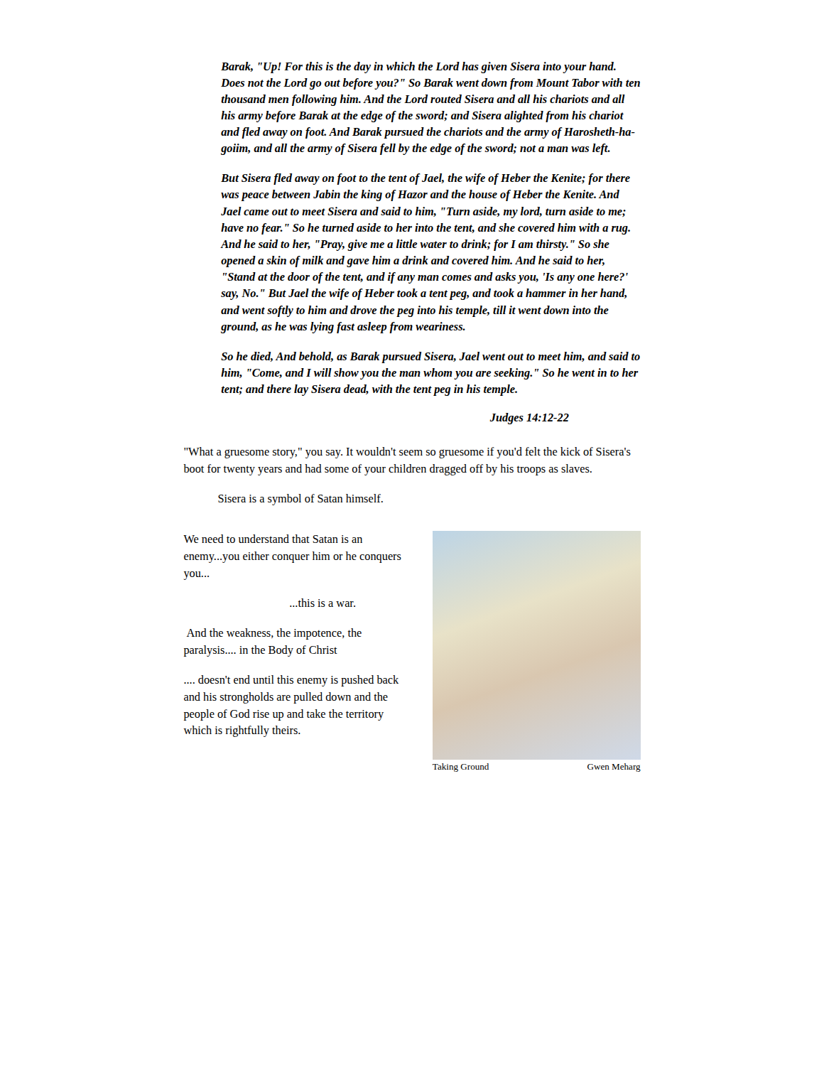Barak, "Up! For this is the day in which the Lord has given Sisera into your hand. Does not the Lord go out before you?" So Barak went down from Mount Tabor with ten thousand men following him. And the Lord routed Sisera and all his chariots and all his army before Barak at the edge of the sword; and Sisera alighted from his chariot and fled away on foot. And Barak pursued the chariots and the army of Harosheth-ha-goiim, and all the army of Sisera fell by the edge of the sword; not a man was left.
But Sisera fled away on foot to the tent of Jael, the wife of Heber the Kenite; for there was peace between Jabin the king of Hazor and the house of Heber the Kenite. And Jael came out to meet Sisera and said to him, "Turn aside, my lord, turn aside to me; have no fear." So he turned aside to her into the tent, and she covered him with a rug. And he said to her, "Pray, give me a little water to drink; for I am thirsty." So she opened a skin of milk and gave him a drink and covered him. And he said to her, "Stand at the door of the tent, and if any man comes and asks you, 'Is any one here?' say, No." But Jael the wife of Heber took a tent peg, and took a hammer in her hand, and went softly to him and drove the peg into his temple, till it went down into the ground, as he was lying fast asleep from weariness.
So he died, And behold, as Barak pursued Sisera, Jael went out to meet him, and said to him, "Come, and I will show you the man whom you are seeking." So he went in to her tent; and there lay Sisera dead, with the tent peg in his temple.
Judges 14:12-22
"What a gruesome story," you say. It wouldn't seem so gruesome if you'd felt the kick of Sisera's boot for twenty years and had some of your children dragged off by his troops as slaves.
Sisera is a symbol of Satan himself.
We need to understand that Satan is an enemy...you either conquer him or he conquers you...
...this is a war.
And the weakness, the impotence, the paralysis.... in the Body of Christ
.... doesn't end until this enemy is pushed back and his strongholds are pulled down and the people of God rise up and take the territory which is rightfully theirs.
Taking Ground Gwen Meharg